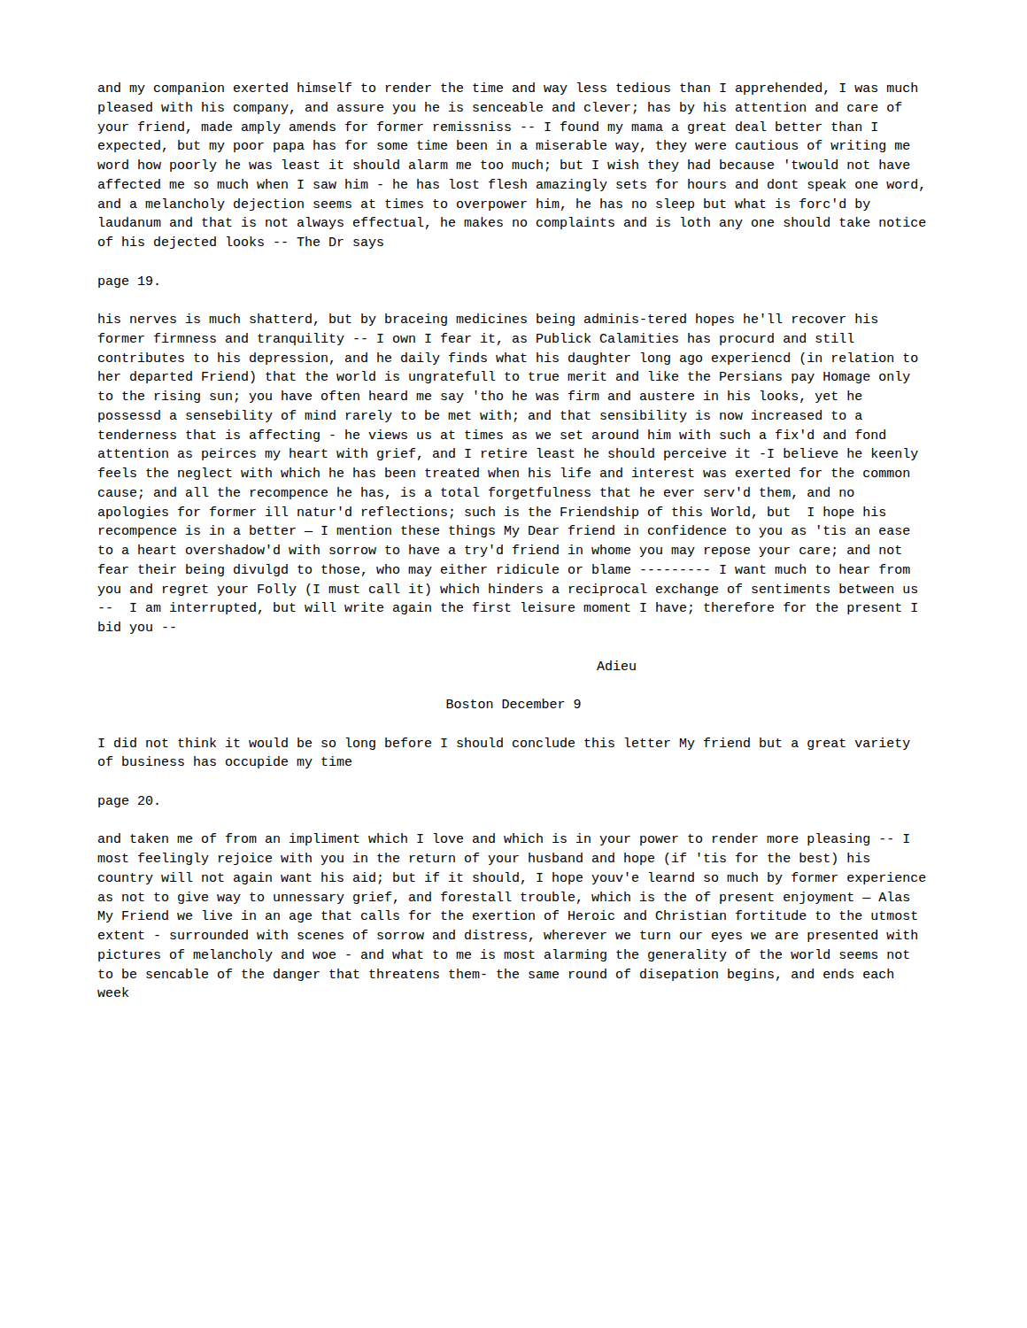and my companion exerted himself to render the time and way less tedious than I apprehended, I was much pleased with his company, and assure you he is senceable and clever; has by his attention and care of your friend, made amply amends for former remissniss -- I found my mama a great deal better than I expected, but my poor papa has for some time been in a miserable way, they were cautious of writing me word how poorly he was least it should alarm me too much; but I wish they had because 'twould not have affected me so much when I saw him - he has lost flesh amazingly sets for hours and dont speak one word, and a melancholy dejection seems at times to overpower him, he has no sleep but what is forc'd by laudanum and that is not always effectual, he makes no complaints and is loth any one should take notice of his dejected looks -- The Dr says
page 19.
his nerves is much shatterd, but by braceing medicines being adminis-tered hopes he'll recover his former firmness and tranquility -- I own I fear it, as Publick Calamities has procurd and still contributes to his depression, and he daily finds what his daughter long ago experiencd (in relation to her departed Friend) that the world is ungratefull to true merit and like the Persians pay Homage only to the rising sun; you have often heard me say 'tho he was firm and austere in his looks, yet he possessd a sensebility of mind rarely to be met with; and that sensibility is now increased to a tenderness that is affecting - he views us at times as we set around him with such a fix'd and fond attention as peirces my heart with grief, and I retire least he should perceive it -I believe he keenly feels the neglect with which he has been treated when his life and interest was exerted for the common cause; and all the recompence he has, is a total forgetfulness that he ever serv'd them, and no apologies for former ill natur'd reflections; such is the Friendship of this World, but I hope his recompence is in a better — I mention these things My Dear friend in confidence to you as 'tis an ease to a heart overshadow'd with sorrow to have a try'd friend in whome you may repose your care; and not fear their being divulgd to those, who may either ridicule or blame --------- I want much to hear from you and regret your Folly (I must call it) which hinders a reciprocal exchange of sentiments between us -- I am interrupted, but will write again the first leisure moment I have; therefore for the present I bid you --
Adieu
Boston December 9
I did not think it would be so long before I should conclude this letter My friend but a great variety of business has occupide my time
page 20.
and taken me of from an impliment which I love and which is in your power to render more pleasing -- I most feelingly rejoice with you in the return of your husband and hope (if 'tis for the best) his country will not again want his aid; but if it should, I hope youv'e learnd so much by former experience as not to give way to unnessary grief, and forestall trouble, which is the of present enjoyment — Alas My Friend we live in an age that calls for the exertion of Heroic and Christian fortitude to the utmost extent - surrounded with scenes of sorrow and distress, wherever we turn our eyes we are presented with pictures of melancholy and woe - and what to me is most alarming the generality of the world seems not to be sencable of the danger that threatens them- the same round of disepation begins, and ends each week